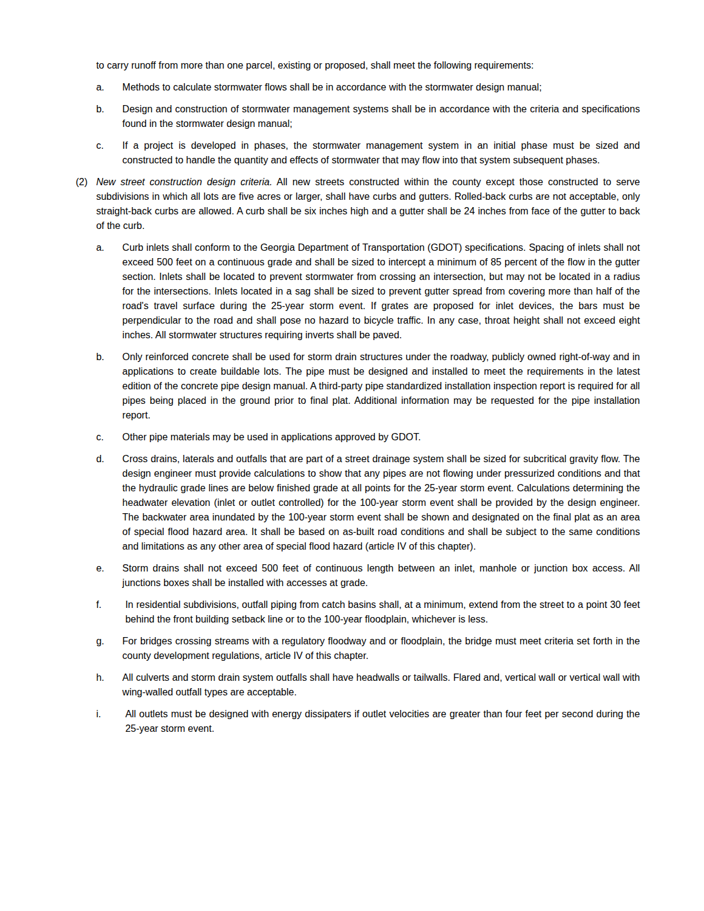to carry runoff from more than one parcel, existing or proposed, shall meet the following requirements:
a. Methods to calculate stormwater flows shall be in accordance with the stormwater design manual;
b. Design and construction of stormwater management systems shall be in accordance with the criteria and specifications found in the stormwater design manual;
c. If a project is developed in phases, the stormwater management system in an initial phase must be sized and constructed to handle the quantity and effects of stormwater that may flow into that system subsequent phases.
(2) New street construction design criteria. All new streets constructed within the county except those constructed to serve subdivisions in which all lots are five acres or larger, shall have curbs and gutters. Rolled-back curbs are not acceptable, only straight-back curbs are allowed. A curb shall be six inches high and a gutter shall be 24 inches from face of the gutter to back of the curb.
a. Curb inlets shall conform to the Georgia Department of Transportation (GDOT) specifications. Spacing of inlets shall not exceed 500 feet on a continuous grade and shall be sized to intercept a minimum of 85 percent of the flow in the gutter section. Inlets shall be located to prevent stormwater from crossing an intersection, but may not be located in a radius for the intersections. Inlets located in a sag shall be sized to prevent gutter spread from covering more than half of the road's travel surface during the 25-year storm event. If grates are proposed for inlet devices, the bars must be perpendicular to the road and shall pose no hazard to bicycle traffic. In any case, throat height shall not exceed eight inches. All stormwater structures requiring inverts shall be paved.
b. Only reinforced concrete shall be used for storm drain structures under the roadway, publicly owned right-of-way and in applications to create buildable lots. The pipe must be designed and installed to meet the requirements in the latest edition of the concrete pipe design manual. A third-party pipe standardized installation inspection report is required for all pipes being placed in the ground prior to final plat. Additional information may be requested for the pipe installation report.
c. Other pipe materials may be used in applications approved by GDOT.
d. Cross drains, laterals and outfalls that are part of a street drainage system shall be sized for subcritical gravity flow. The design engineer must provide calculations to show that any pipes are not flowing under pressurized conditions and that the hydraulic grade lines are below finished grade at all points for the 25-year storm event. Calculations determining the headwater elevation (inlet or outlet controlled) for the 100-year storm event shall be provided by the design engineer. The backwater area inundated by the 100-year storm event shall be shown and designated on the final plat as an area of special flood hazard area. It shall be based on as-built road conditions and shall be subject to the same conditions and limitations as any other area of special flood hazard (article IV of this chapter).
e. Storm drains shall not exceed 500 feet of continuous length between an inlet, manhole or junction box access. All junctions boxes shall be installed with accesses at grade.
f. In residential subdivisions, outfall piping from catch basins shall, at a minimum, extend from the street to a point 30 feet behind the front building setback line or to the 100-year floodplain, whichever is less.
g. For bridges crossing streams with a regulatory floodway and or floodplain, the bridge must meet criteria set forth in the county development regulations, article IV of this chapter.
h. All culverts and storm drain system outfalls shall have headwalls or tailwalls. Flared and, vertical wall or vertical wall with wing-walled outfall types are acceptable.
i. All outlets must be designed with energy dissipaters if outlet velocities are greater than four feet per second during the 25-year storm event.